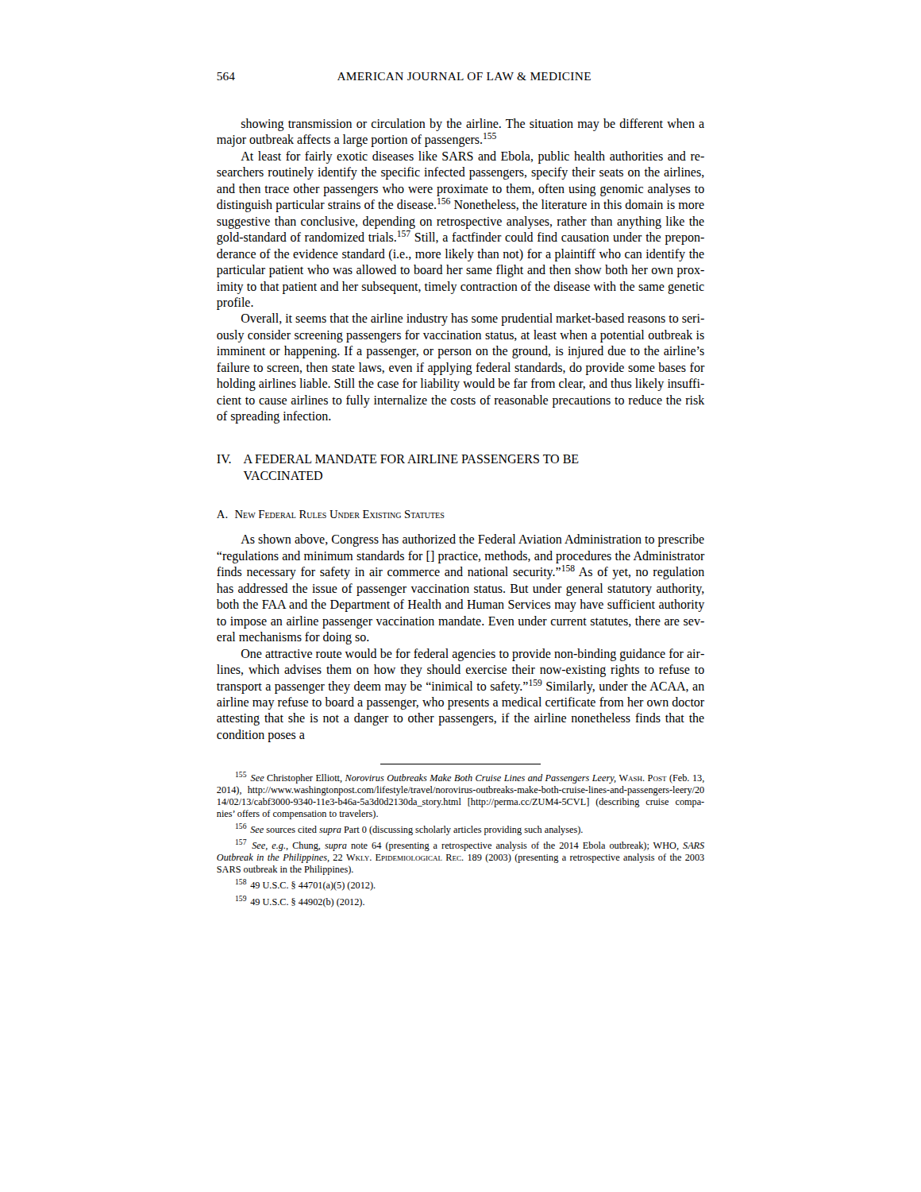564
AMERICAN JOURNAL OF LAW & MEDICINE
showing transmission or circulation by the airline. The situation may be different when a major outbreak affects a large portion of passengers.155
At least for fairly exotic diseases like SARS and Ebola, public health authorities and researchers routinely identify the specific infected passengers, specify their seats on the airlines, and then trace other passengers who were proximate to them, often using genomic analyses to distinguish particular strains of the disease.156 Nonetheless, the literature in this domain is more suggestive than conclusive, depending on retrospective analyses, rather than anything like the gold-standard of randomized trials.157 Still, a factfinder could find causation under the preponderance of the evidence standard (i.e., more likely than not) for a plaintiff who can identify the particular patient who was allowed to board her same flight and then show both her own proximity to that patient and her subsequent, timely contraction of the disease with the same genetic profile.
Overall, it seems that the airline industry has some prudential market-based reasons to seriously consider screening passengers for vaccination status, at least when a potential outbreak is imminent or happening. If a passenger, or person on the ground, is injured due to the airline’s failure to screen, then state laws, even if applying federal standards, do provide some bases for holding airlines liable. Still the case for liability would be far from clear, and thus likely insufficient to cause airlines to fully internalize the costs of reasonable precautions to reduce the risk of spreading infection.
IV. A FEDERAL MANDATE FOR AIRLINE PASSENGERS TO BE
VACCINATED
A. New Federal Rules Under Existing Statutes
As shown above, Congress has authorized the Federal Aviation Administration to prescribe “regulations and minimum standards for [] practice, methods, and procedures the Administrator finds necessary for safety in air commerce and national security.”158 As of yet, no regulation has addressed the issue of passenger vaccination status. But under general statutory authority, both the FAA and the Department of Health and Human Services may have sufficient authority to impose an airline passenger vaccination mandate. Even under current statutes, there are several mechanisms for doing so.
One attractive route would be for federal agencies to provide non-binding guidance for airlines, which advises them on how they should exercise their now-existing rights to refuse to transport a passenger they deem may be “inimical to safety.”159 Similarly, under the ACAA, an airline may refuse to board a passenger, who presents a medical certificate from her own doctor attesting that she is not a danger to other passengers, if the airline nonetheless finds that the condition poses a
155 See Christopher Elliott, Norovirus Outbreaks Make Both Cruise Lines and Passengers Leery, Wash. Post (Feb. 13, 2014), http://www.washingtonpost.com/lifestyle/travel/norovirus-outbreaks-make-both-cruise-lines-and-passengers-leery/2014/02/13/cabf3000-9340-11e3-b46a-5a3d0d2130da_story.html [http://perma.cc/ZUM4-5CVL] (describing cruise companies’ offers of compensation to travelers).
156 See sources cited supra Part 0 (discussing scholarly articles providing such analyses).
157 See, e.g., Chung, supra note 64 (presenting a retrospective analysis of the 2014 Ebola outbreak); WHO, SARS Outbreak in the Philippines, 22 Wkly. Epidemiological Rec. 189 (2003) (presenting a retrospective analysis of the 2003 SARS outbreak in the Philippines).
158 49 U.S.C. § 44701(a)(5) (2012).
159 49 U.S.C. § 44902(b) (2012).